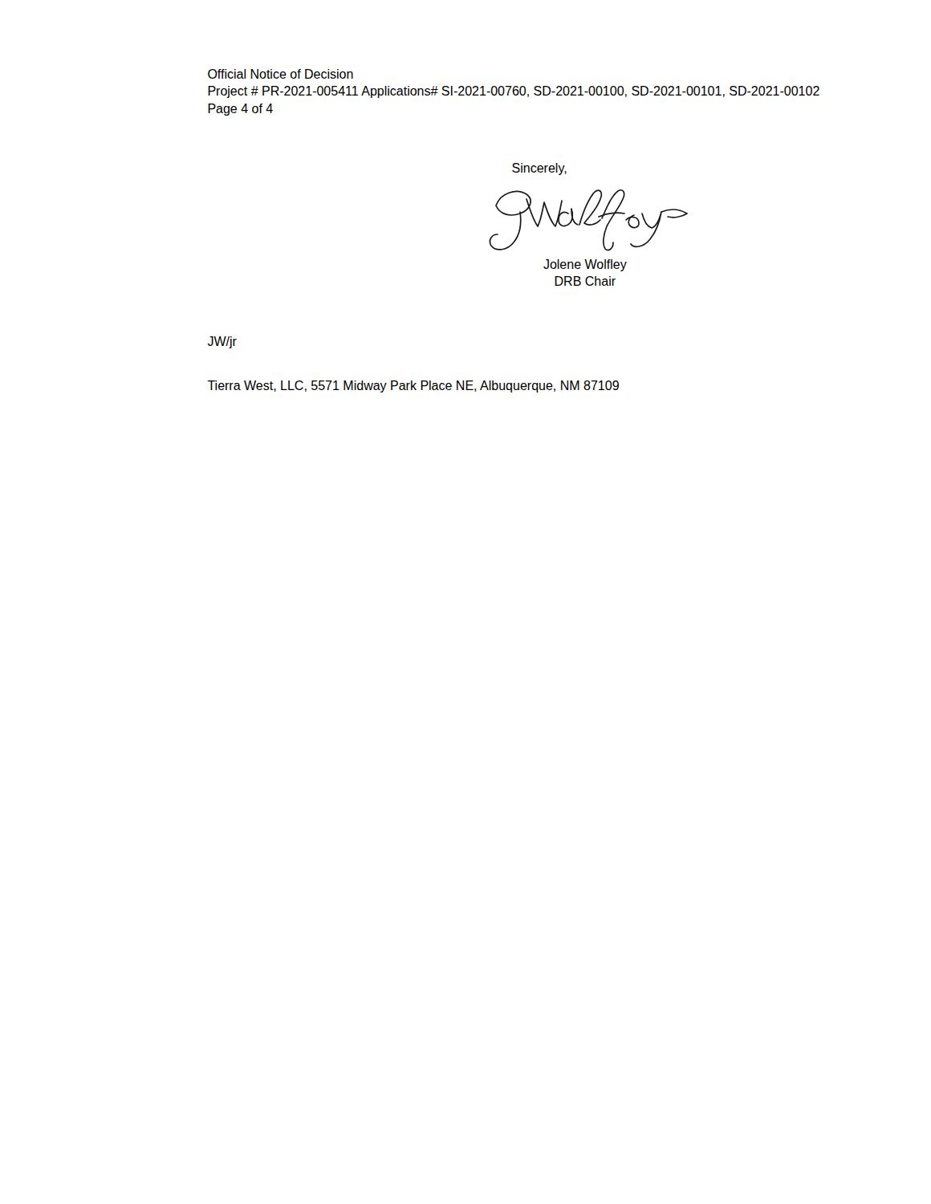Official Notice of Decision
Project # PR-2021-005411 Applications# SI-2021-00760, SD-2021-00100, SD-2021-00101, SD-2021-00102
Page 4 of 4
Sincerely,
Jolene Wolfley
DRB Chair
JW/jr
Tierra West, LLC, 5571 Midway Park Place NE, Albuquerque, NM 87109